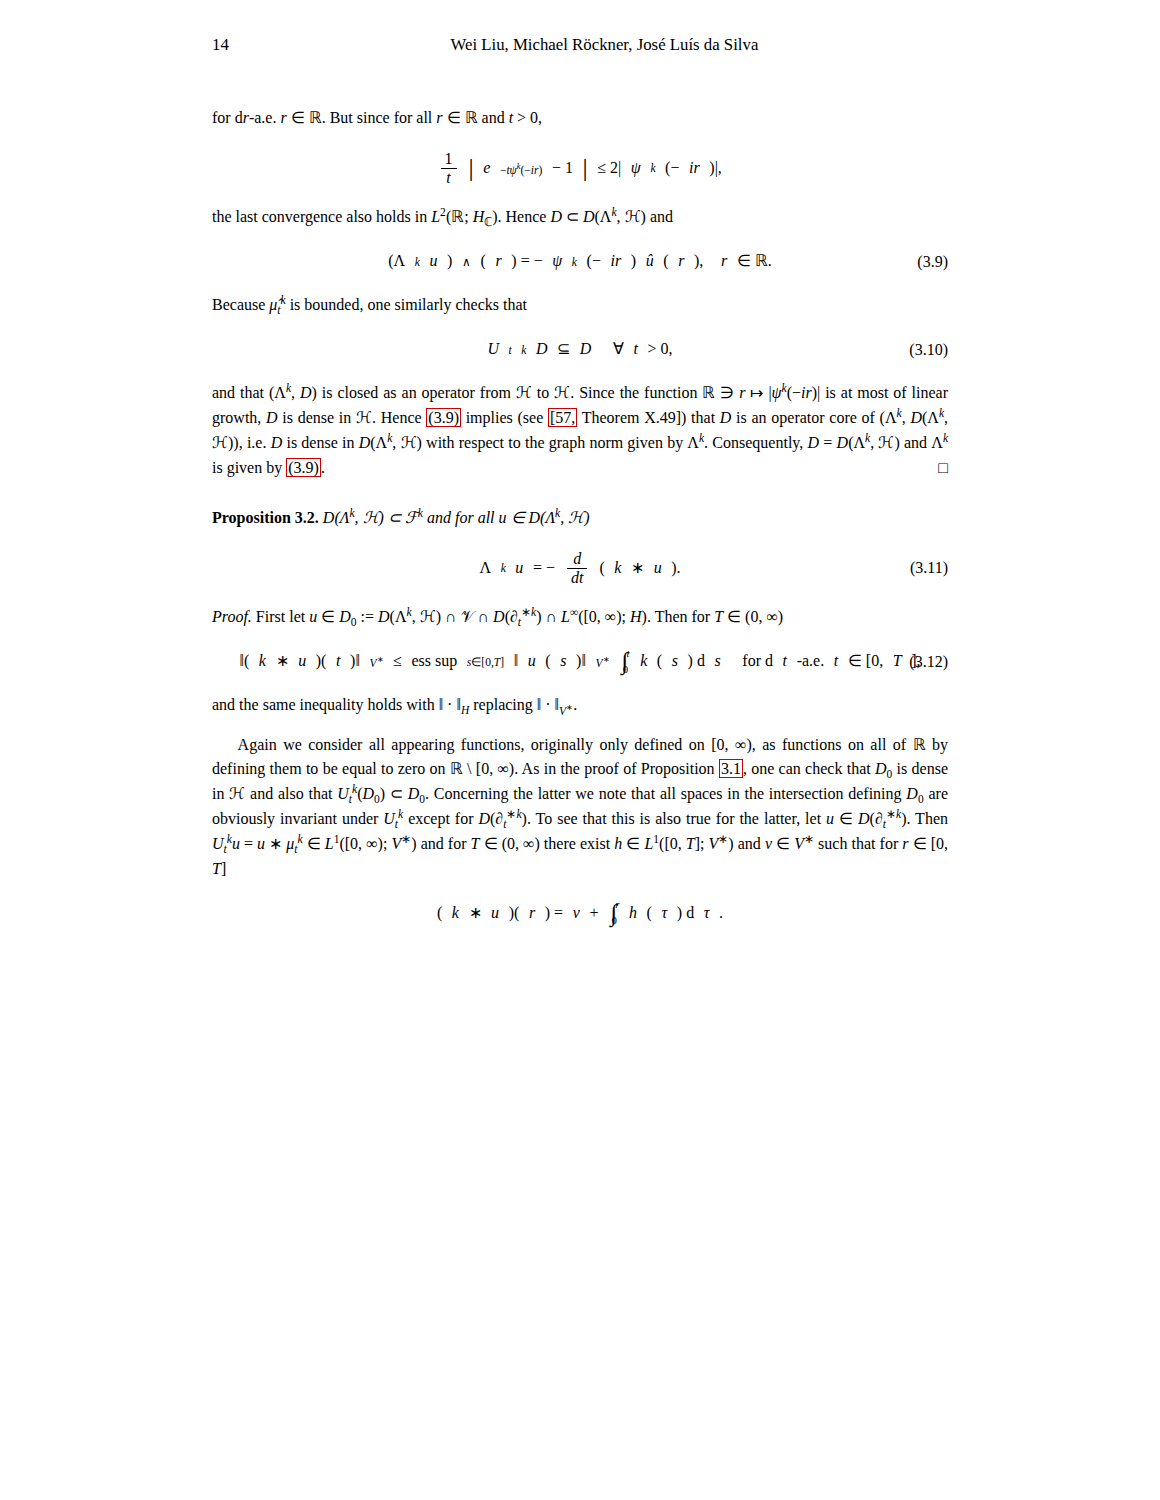14 Wei Liu, Michael Röckner, José Luís da Silva
for dr-a.e. r ∈ ℝ. But since for all r ∈ ℝ and t > 0,
1 t |e−tψk(−ir) − 1| ≤ 2|ψk(−ir)|,
the last convergence also holds in L2(ℝ; Hℂ). Hence D ⊂ D(Λk, ℋ) and
(Λku)∧(r) = −ψk(−ir)û(r), r ∈ ℝ. (3.9)
Because μ̂tk is bounded, one similarly checks that
UtkD ⊆ D ∀t > 0, (3.10)
and that (Λk, D) is closed as an operator from ℋ to ℋ. Since the function ℝ ∋ r ↦ |ψk(−ir)| is at most of linear growth, D is dense in ℋ. Hence (3.9) implies (see [57, Theorem X.49]) that D is an operator core of (Λk, D(Λk, ℋ)), i.e. D is dense in D(Λk, ℋ) with respect to the graph norm given by Λk. Consequently, D = D(Λk, ℋ) and Λk is given by (3.9). □
Proposition 3.2. D(Λk, ℋ) ⊂ ℱk and for all u ∈ D(Λk, ℋ)
Λku = − ddt (k ∗ u). (3.11)
Proof. First let u ∈ D0 := D(Λk, ℋ) ∩ 𝒱 ∩ D(∂t∗k) ∩ L∞([0, ∞); H). Then for T ∈ (0, ∞)
‖(k ∗ u)(t)‖V∗ ≤ ess sups∈[0,T] ‖u(s)‖V∗ ∫t 0 k(s) ds for dt-a.e. t ∈ [0, T], (3.12)
and the same inequality holds with ‖ · ‖H replacing ‖ · ‖V∗.
Again we consider all appearing functions, originally only defined on [0, ∞), as functions on all of ℝ by defining them to be equal to zero on ℝ \ [0, ∞). As in the proof of Proposition 3.1, one can check that D0 is dense in ℋ and also that Utk(D0) ⊂ D0. Concerning the latter we note that all spaces in the intersection defining D0 are obviously invariant under Utk except for D(∂t∗k). To see that this is also true for the latter, let u ∈ D(∂t∗k). Then Utku = u ∗ μtk ∈ L1([0, ∞); V∗) and for T ∈ (0, ∞) there exist h ∈ L1([0, T]; V∗) and v ∈ V∗ such that for r ∈ [0, T]
(k ∗ u)(r) = v + ∫r 0 h(τ) dτ.